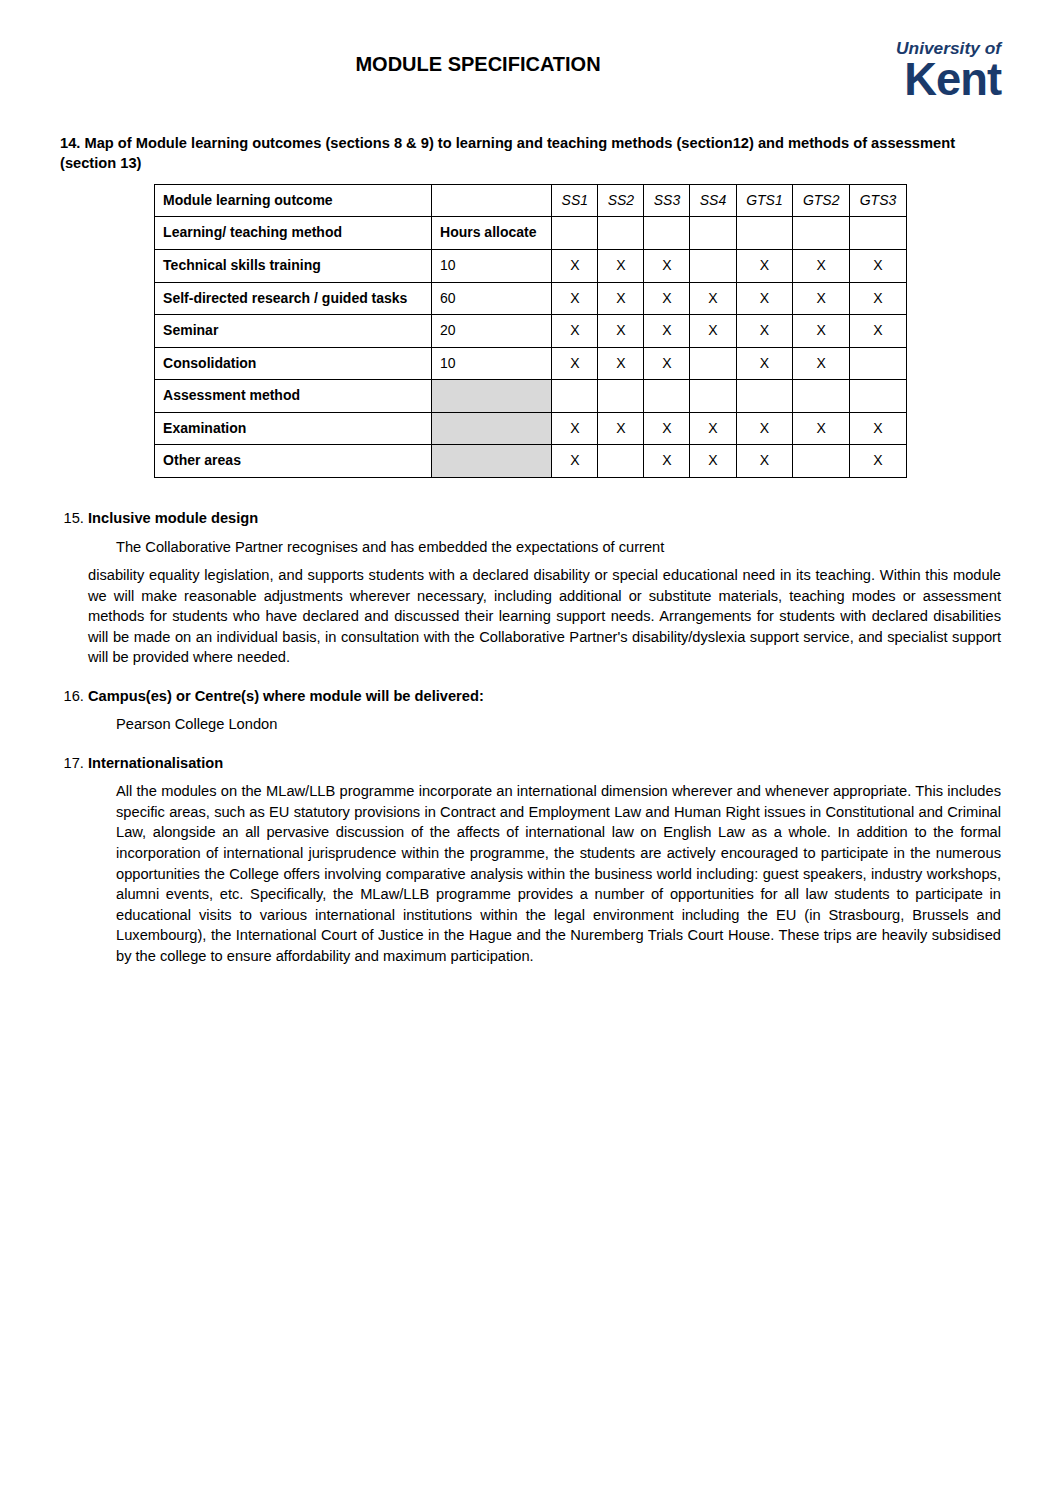MODULE SPECIFICATION
University of
Kent
14. Map of Module learning outcomes (sections 8 & 9) to learning and teaching methods (section12) and methods of assessment (section 13)
| Module learning outcome | | SS1 | SS2 | SS3 | SS4 | GTS1 | GTS2 | GTS3 |
| --- | --- | --- | --- | --- | --- | --- | --- | --- |
| Learning/ teaching method | Hours allocate | | | | | | | |
| Technical skills training | 10 | X | X | X | | X | X | X |
| Self-directed research / guided tasks | 60 | X | X | X | X | X | X | X |
| Seminar | 20 | X | X | X | X | X | X | X |
| Consolidation | 10 | X | X | X | | X | X | |
| Assessment method | | | | | | | | |
| Examination | | X | X | X | X | X | X | X |
| Other areas | | X | | X | X | X | | X |
Inclusive module design
The Collaborative Partner recognises and has embedded the expectations of current
disability equality legislation, and supports students with a declared disability or special educational need in its teaching. Within this module we will make reasonable adjustments wherever necessary, including additional or substitute materials, teaching modes or assessment methods for students who have declared and discussed their learning support needs. Arrangements for students with declared disabilities will be made on an individual basis, in consultation with the Collaborative Partner's disability/dyslexia support service, and specialist support will be provided where needed.
Campus(es) or Centre(s) where module will be delivered:
Pearson College London
Internationalisation
All the modules on the MLaw/LLB programme incorporate an international dimension wherever and whenever appropriate. This includes specific areas, such as EU statutory provisions in Contract and Employment Law and Human Right issues in Constitutional and Criminal Law, alongside an all pervasive discussion of the affects of international law on English Law as a whole. In addition to the formal incorporation of international jurisprudence within the programme, the students are actively encouraged to participate in the numerous opportunities the College offers involving comparative analysis within the business world including: guest speakers, industry workshops, alumni events, etc. Specifically, the MLaw/LLB programme provides a number of opportunities for all law students to participate in educational visits to various international institutions within the legal environment including the EU (in Strasbourg, Brussels and Luxembourg), the International Court of Justice in the Hague and the Nuremberg Trials Court House. These trips are heavily subsidised by the college to ensure affordability and maximum participation.